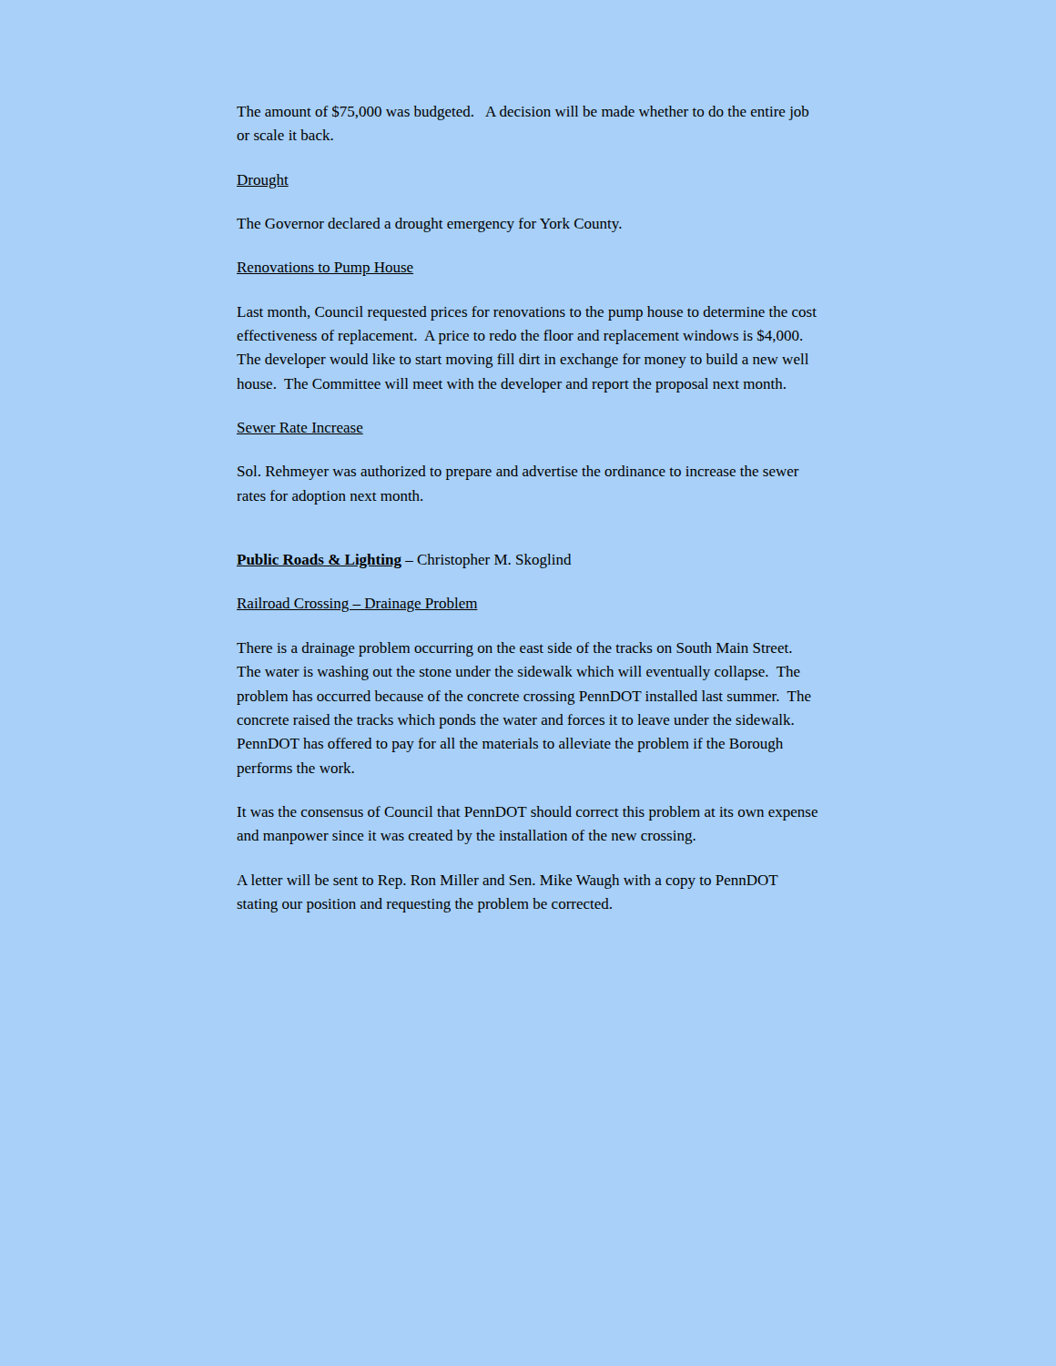The amount of $75,000 was budgeted. A decision will be made whether to do the entire job or scale it back.
Drought
The Governor declared a drought emergency for York County.
Renovations to Pump House
Last month, Council requested prices for renovations to the pump house to determine the cost effectiveness of replacement. A price to redo the floor and replacement windows is $4,000. The developer would like to start moving fill dirt in exchange for money to build a new well house. The Committee will meet with the developer and report the proposal next month.
Sewer Rate Increase
Sol. Rehmeyer was authorized to prepare and advertise the ordinance to increase the sewer rates for adoption next month.
Public Roads & Lighting – Christopher M. Skoglind
Railroad Crossing – Drainage Problem
There is a drainage problem occurring on the east side of the tracks on South Main Street. The water is washing out the stone under the sidewalk which will eventually collapse. The problem has occurred because of the concrete crossing PennDOT installed last summer. The concrete raised the tracks which ponds the water and forces it to leave under the sidewalk. PennDOT has offered to pay for all the materials to alleviate the problem if the Borough performs the work.
It was the consensus of Council that PennDOT should correct this problem at its own expense and manpower since it was created by the installation of the new crossing.
A letter will be sent to Rep. Ron Miller and Sen. Mike Waugh with a copy to PennDOT stating our position and requesting the problem be corrected.